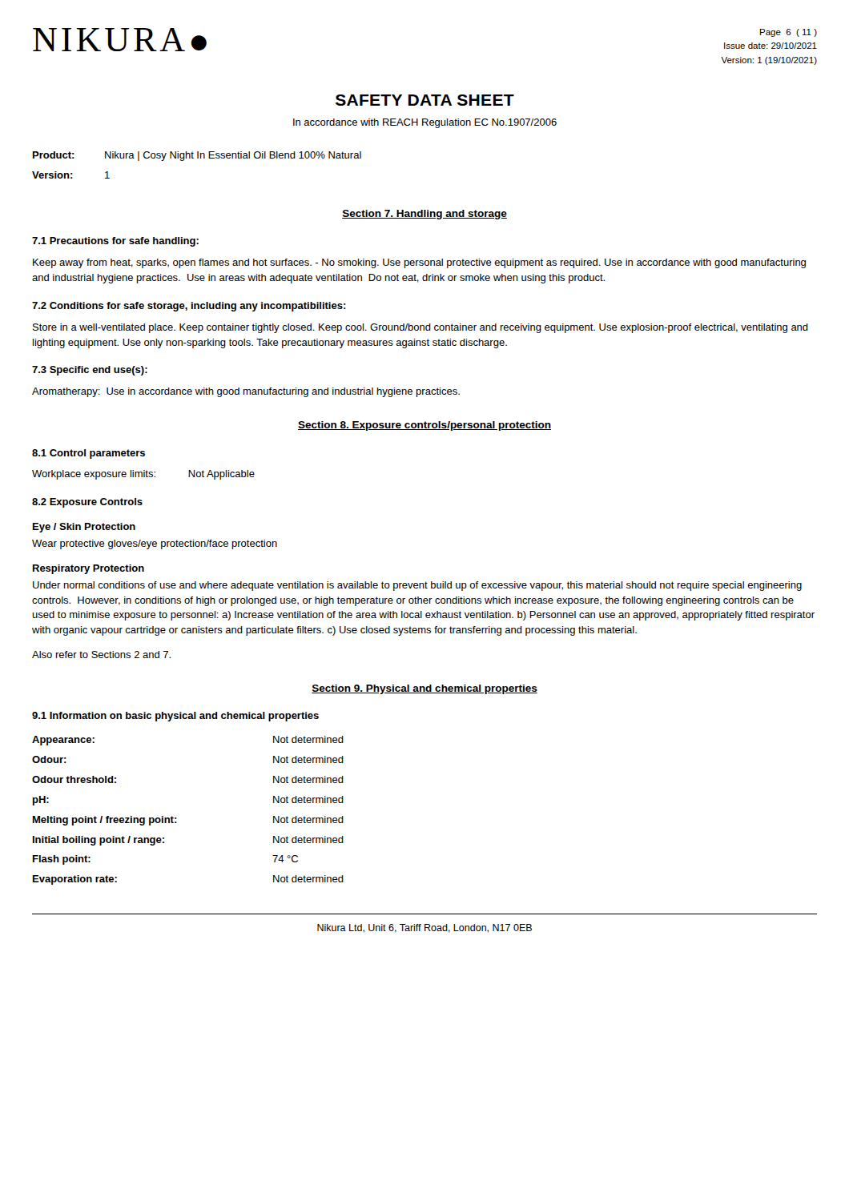Page 6 ( 11 )
Issue date: 29/10/2021
Version: 1 (19/10/2021)
NIKURA●
SAFETY DATA SHEET
In accordance with REACH Regulation EC No.1907/2006
| Product: | Nikura / Cosy Night In Essential Oil Blend 100% Natural |
| Version: | 1 |
Section 7. Handling and storage
7.1 Precautions for safe handling:
Keep away from heat, sparks, open flames and hot surfaces. - No smoking. Use personal protective equipment as required. Use in accordance with good manufacturing and industrial hygiene practices. Use in areas with adequate ventilation Do not eat, drink or smoke when using this product.
7.2 Conditions for safe storage, including any incompatibilities:
Store in a well-ventilated place. Keep container tightly closed. Keep cool. Ground/bond container and receiving equipment. Use explosion-proof electrical, ventilating and lighting equipment. Use only non-sparking tools. Take precautionary measures against static discharge.
7.3 Specific end use(s):
Aromatherapy: Use in accordance with good manufacturing and industrial hygiene practices.
Section 8. Exposure controls/personal protection
8.1 Control parameters
Workplace exposure limits: Not Applicable
8.2 Exposure Controls
Eye / Skin Protection
Wear protective gloves/eye protection/face protection
Respiratory Protection
Under normal conditions of use and where adequate ventilation is available to prevent build up of excessive vapour, this material should not require special engineering controls. However, in conditions of high or prolonged use, or high temperature or other conditions which increase exposure, the following engineering controls can be used to minimise exposure to personnel: a) Increase ventilation of the area with local exhaust ventilation. b) Personnel can use an approved, appropriately fitted respirator with organic vapour cartridge or canisters and particulate filters. c) Use closed systems for transferring and processing this material.
Also refer to Sections 2 and 7.
Section 9. Physical and chemical properties
9.1 Information on basic physical and chemical properties
| Appearance: | Not determined |
| Odour: | Not determined |
| Odour threshold: | Not determined |
| pH: | Not determined |
| Melting point / freezing point: | Not determined |
| Initial boiling point / range: | Not determined |
| Flash point: | 74 °C |
| Evaporation rate: | Not determined |
Nikura Ltd, Unit 6, Tariff Road, London, N17 0EB